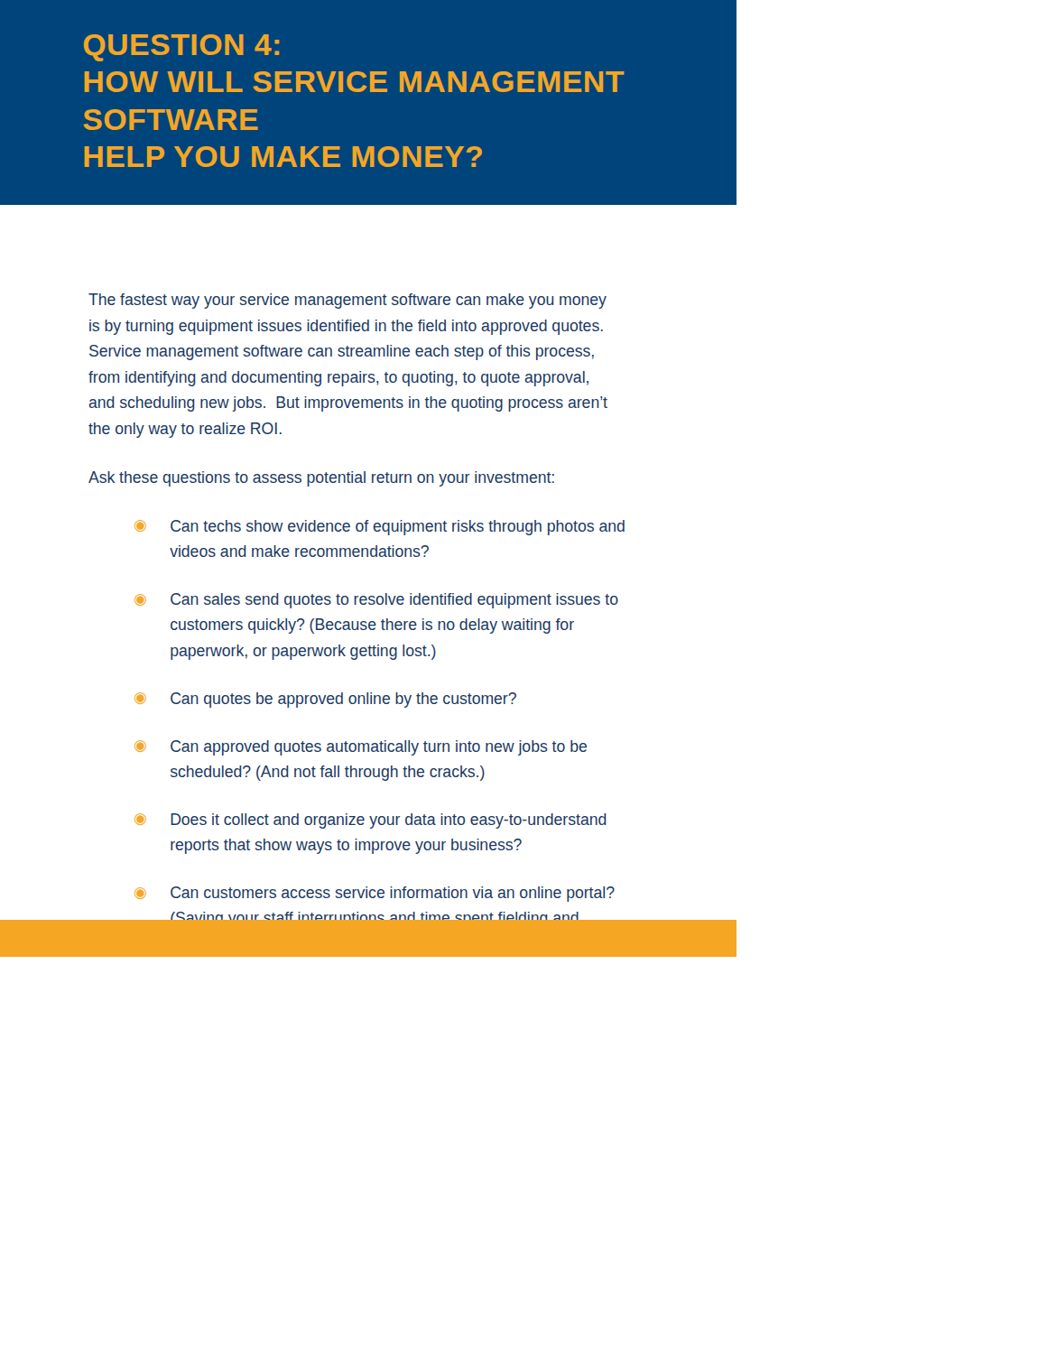Question 4: How will service management software help you make money?
The fastest way your service management software can make you money is by turning equipment issues identified in the field into approved quotes. Service management software can streamline each step of this process, from identifying and documenting repairs, to quoting, to quote approval, and scheduling new jobs. But improvements in the quoting process aren’t the only way to realize ROI.
Ask these questions to assess potential return on your investment:
Can techs show evidence of equipment risks through photos and videos and make recommendations?
Can sales send quotes to resolve identified equipment issues to customers quickly? (Because there is no delay waiting for paperwork, or paperwork getting lost.)
Can quotes be approved online by the customer?
Can approved quotes automatically turn into new jobs to be scheduled? (And not fall through the cracks.)
Does it collect and organize your data into easy-to-understand reports that show ways to improve your business?
Can customers access service information via an online portal? (Saving your staff interruptions and time spent fielding and returning phone calls.)